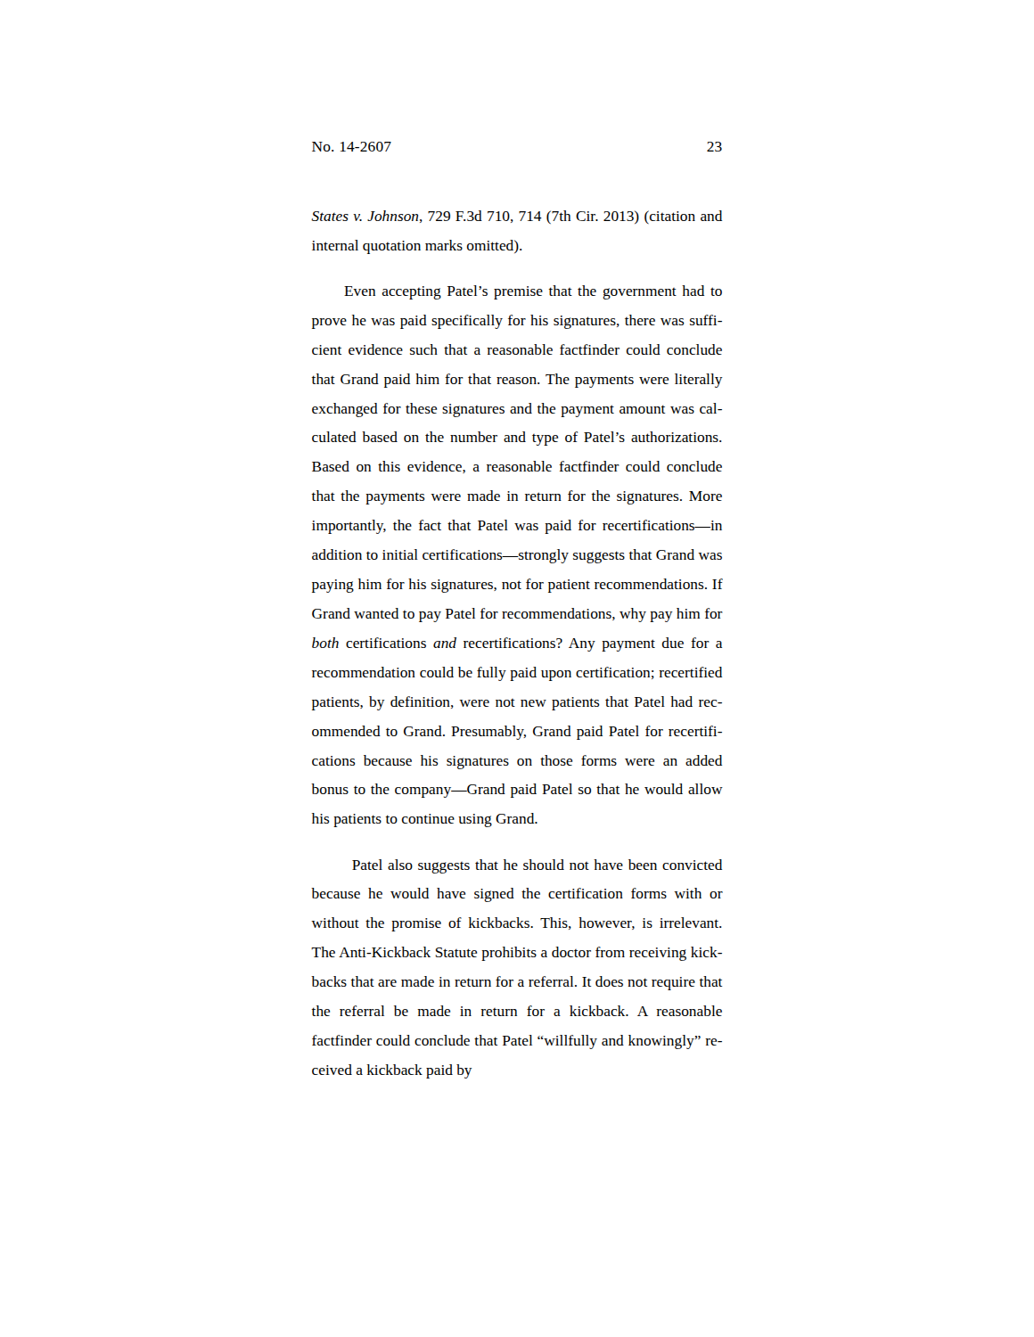No. 14-2607 23
States v. Johnson, 729 F.3d 710, 714 (7th Cir. 2013) (citation and internal quotation marks omitted).
Even accepting Patel’s premise that the government had to prove he was paid specifically for his signatures, there was sufficient evidence such that a reasonable factfinder could conclude that Grand paid him for that reason. The payments were literally exchanged for these signatures and the payment amount was calculated based on the number and type of Patel’s authorizations. Based on this evidence, a reasonable factfinder could conclude that the payments were made in return for the signatures. More importantly, the fact that Patel was paid for recertifications—in addition to initial certifications—strongly suggests that Grand was paying him for his signatures, not for patient recommendations. If Grand wanted to pay Patel for recommendations, why pay him for both certifications and recertifications? Any payment due for a recommendation could be fully paid upon certification; recertified patients, by definition, were not new patients that Patel had recommended to Grand. Presumably, Grand paid Patel for recertifications because his signatures on those forms were an added bonus to the company—Grand paid Patel so that he would allow his patients to continue using Grand.
Patel also suggests that he should not have been convicted because he would have signed the certification forms with or without the promise of kickbacks. This, however, is irrelevant. The Anti-Kickback Statute prohibits a doctor from receiving kickbacks that are made in return for a referral. It does not require that the referral be made in return for a kickback. A reasonable factfinder could conclude that Patel “willfully and knowingly” received a kickback paid by